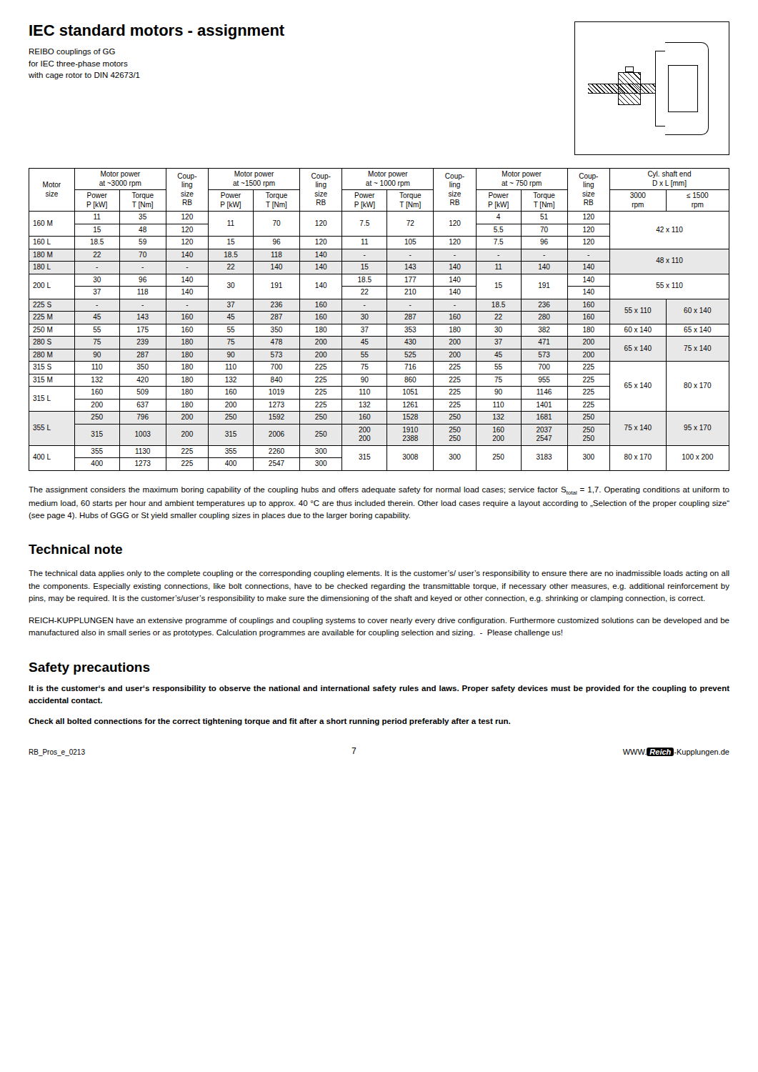IEC standard motors - assignment
REIBO couplings of GG
for IEC three-phase motors
with cage rotor to DIN 42673/1
| Motor size | Motor power at ~3000 rpm | Coup- ling size RB | Motor power at ~1500 rpm | Coup- ling size RB | Motor power at ~ 1000 rpm | Coup- ling size RB | Motor power at ~ 750 rpm | Coup- ling size RB | Cyl. shaft end D x L [mm] |
| --- | --- | --- | --- | --- | --- | --- | --- | --- | --- |
| Power P [kW] | Torque T [Nm] | Power P [kW] | Torque T [Nm] | Power P [kW] | Torque T [Nm] | Power P [kW] | Torque T [Nm] | 3000 rpm | ≤ 1500 rpm |
| 160 M | 11 | 35 | 120 | 11 | 70 | 120 | 7.5 | 72 | 120 | 4 | 51 | 120 | 42 x 110 |
| 15 | 48 | 120 | 5.5 | 70 | 120 |
| 160 L | 18.5 | 59 | 120 | 15 | 96 | 120 | 11 | 105 | 120 | 7.5 | 96 | 120 |
| 180 M | 22 | 70 | 140 | 18.5 | 118 | 140 | - | - | - | - | - | - | 48 x 110 |
| 180 L | - | - | - | 22 | 140 | 140 | 15 | 143 | 140 | 11 | 140 | 140 |
| 200 L | 30 | 96 | 140 | 30 | 191 | 140 | 18.5 | 177 | 140 | 15 | 191 | 140 | 55 x 110 |
| 37 | 118 | 140 | 22 | 210 | 140 | 140 |
| 225 S | - | - | - | 37 | 236 | 160 | - | - | - | 18.5 | 236 | 160 | 55 x 110 | 60 x 140 |
| 225 M | 45 | 143 | 160 | 45 | 287 | 160 | 30 | 287 | 160 | 22 | 280 | 160 |
| 250 M | 55 | 175 | 160 | 55 | 350 | 180 | 37 | 353 | 180 | 30 | 382 | 180 | 60 x 140 | 65 x 140 |
| 280 S | 75 | 239 | 180 | 75 | 478 | 200 | 45 | 430 | 200 | 37 | 471 | 200 | 65 x 140 | 75 x 140 |
| 280 M | 90 | 287 | 180 | 90 | 573 | 200 | 55 | 525 | 200 | 45 | 573 | 200 |
| 315 S | 110 | 350 | 180 | 110 | 700 | 225 | 75 | 716 | 225 | 55 | 700 | 225 | 65 x 140 | 80 x 170 |
| 315 M | 132 | 420 | 180 | 132 | 840 | 225 | 90 | 860 | 225 | 75 | 955 | 225 |
| 315 L | 160 | 509 | 180 | 160 | 1019 | 225 | 110 | 1051 | 225 | 90 | 1146 | 225 |
| 200 | 637 | 180 | 200 | 1273 | 225 | 132 | 1261 | 225 | 110 | 1401 | 225 |
| 355 L | 250 | 796 | 200 | 250 | 1592 | 250 | 160 | 1528 | 250 | 132 | 1681 | 250 | 75 x 140 | 95 x 170 |
| 315 | 1003 | 200 | 315 | 2006 | 250 | 200 200 | 1910 2388 | 250 250 | 160 200 | 2037 2547 | 250 250 |
| 400 L | 355 | 1130 | 225 | 355 | 2260 | 300 | 315 | 3008 | 300 | 250 | 3183 | 300 | 80 x 170 | 100 x 200 |
| 400 | 1273 | 225 | 400 | 2547 | 300 |
The assignment considers the maximum boring capability of the coupling hubs and offers adequate safety for normal load cases; service factor Stotal = 1,7. Operating conditions at uniform to medium load, 60 starts per hour and ambient temperatures up to approx. 40 °C are thus included therein. Other load cases require a layout according to „Selection of the proper coupling size“ (see page 4). Hubs of GGG or St yield smaller coupling sizes in places due to the larger boring capability.
Technical note
The technical data applies only to the complete coupling or the corresponding coupling elements. It is the customer’s/ user’s responsibility to ensure there are no inadmissible loads acting on all the components. Especially existing connections, like bolt connections, have to be checked regarding the transmittable torque, if necessary other measures, e.g. additional reinforcement by pins, may be required. It is the customer’s/user’s responsibility to make sure the dimensioning of the shaft and keyed or other connection, e.g. shrinking or clamping connection, is correct.
REICH-KUPPLUNGEN have an extensive programme of couplings and coupling systems to cover nearly every drive configuration. Furthermore customized solutions can be developed and be manufactured also in small series or as prototypes. Calculation programmes are available for coupling selection and sizing. - Please challenge us!
Safety precautions
It is the customer‘s and user‘s responsibility to observe the national and international safety rules and laws. Proper safety devices must be provided for the coupling to prevent accidental contact.
Check all bolted connections for the correct tightening torque and fit after a short running period preferably after a test run.
RB_Pros_e_0213
7
WWW.Reich-Kupplungen.de